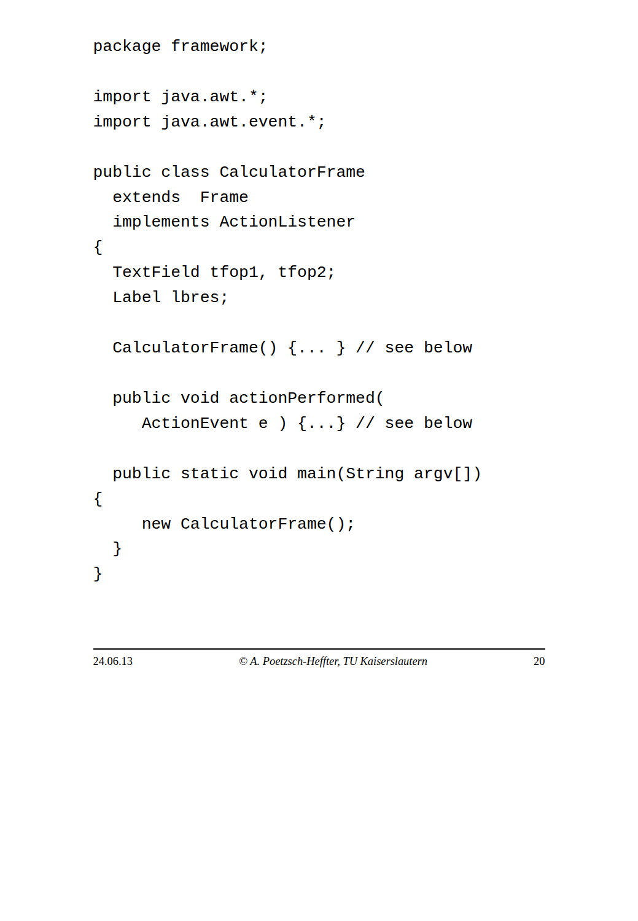package framework;

import java.awt.*;
import java.awt.event.*;

public class CalculatorFrame
  extends  Frame
  implements ActionListener
{
  TextField tfop1, tfop2;
  Label lbres;

  CalculatorFrame() {... } // see below

  public void actionPerformed(
     ActionEvent e ) {...} // see below

  public static void main(String argv[])
{
     new CalculatorFrame();
  }
}
24.06.13 © A. Poetzsch-Heffter, TU Kaiserslautern 20